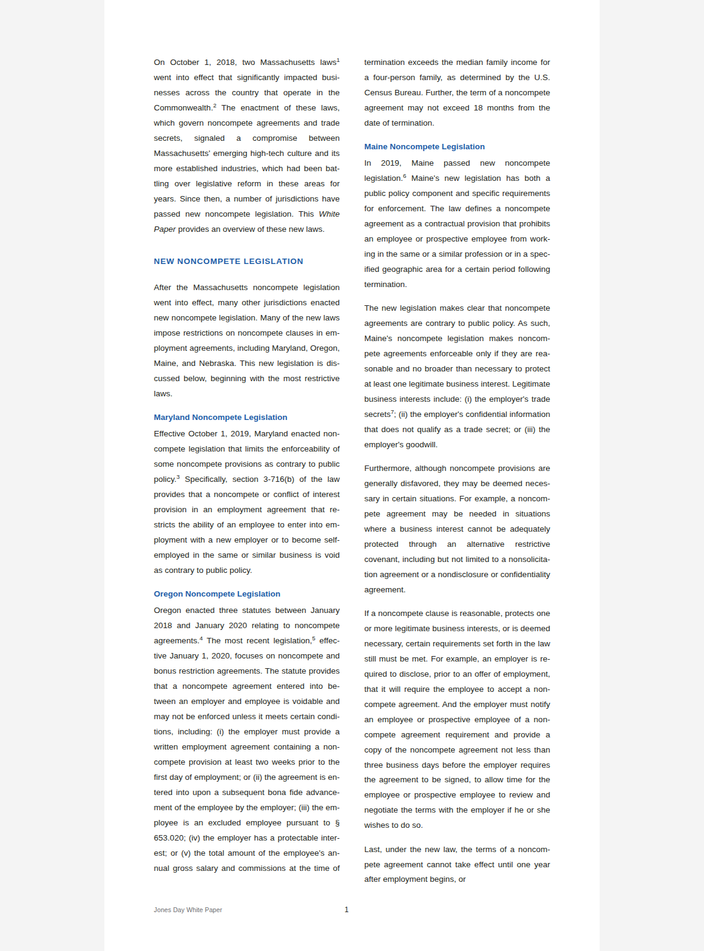On October 1, 2018, two Massachusetts laws1 went into effect that significantly impacted businesses across the country that operate in the Commonwealth.2 The enactment of these laws, which govern noncompete agreements and trade secrets, signaled a compromise between Massachusetts' emerging high-tech culture and its more established industries, which had been battling over legislative reform in these areas for years. Since then, a number of jurisdictions have passed new noncompete legislation. This White Paper provides an overview of these new laws.
New Noncompete Legislation
After the Massachusetts noncompete legislation went into effect, many other jurisdictions enacted new noncompete legislation. Many of the new laws impose restrictions on noncompete clauses in employment agreements, including Maryland, Oregon, Maine, and Nebraska. This new legislation is discussed below, beginning with the most restrictive laws.
Maryland Noncompete Legislation
Effective October 1, 2019, Maryland enacted noncompete legislation that limits the enforceability of some noncompete provisions as contrary to public policy.3 Specifically, section 3-716(b) of the law provides that a noncompete or conflict of interest provision in an employment agreement that restricts the ability of an employee to enter into employment with a new employer or to become self-employed in the same or similar business is void as contrary to public policy.
Oregon Noncompete Legislation
Oregon enacted three statutes between January 2018 and January 2020 relating to noncompete agreements.4 The most recent legislation,5 effective January 1, 2020, focuses on noncompete and bonus restriction agreements. The statute provides that a noncompete agreement entered into between an employer and employee is voidable and may not be enforced unless it meets certain conditions, including: (i) the employer must provide a written employment agreement containing a noncompete provision at least two weeks prior to the first day of employment; or (ii) the agreement is entered into upon a subsequent bona fide advancement of the employee by the employer; (iii) the employee is an excluded employee pursuant to § 653.020; (iv) the employer has a protectable interest; or (v) the total amount of the employee's annual gross salary and commissions at the time of termination exceeds the median family income for a four-person family, as determined by the U.S. Census Bureau. Further, the term of a noncompete agreement may not exceed 18 months from the date of termination.
Maine Noncompete Legislation
In 2019, Maine passed new noncompete legislation.6 Maine's new legislation has both a public policy component and specific requirements for enforcement. The law defines a noncompete agreement as a contractual provision that prohibits an employee or prospective employee from working in the same or a similar profession or in a specified geographic area for a certain period following termination.
The new legislation makes clear that noncompete agreements are contrary to public policy. As such, Maine's noncompete legislation makes noncompete agreements enforceable only if they are reasonable and no broader than necessary to protect at least one legitimate business interest. Legitimate business interests include: (i) the employer's trade secrets7; (ii) the employer's confidential information that does not qualify as a trade secret; or (iii) the employer's goodwill.
Furthermore, although noncompete provisions are generally disfavored, they may be deemed necessary in certain situations. For example, a noncompete agreement may be needed in situations where a business interest cannot be adequately protected through an alternative restrictive covenant, including but not limited to a nonsolicitation agreement or a nondisclosure or confidentiality agreement.
If a noncompete clause is reasonable, protects one or more legitimate business interests, or is deemed necessary, certain requirements set forth in the law still must be met. For example, an employer is required to disclose, prior to an offer of employment, that it will require the employee to accept a noncompete agreement. And the employer must notify an employee or prospective employee of a noncompete agreement requirement and provide a copy of the noncompete agreement not less than three business days before the employer requires the agreement to be signed, to allow time for the employee or prospective employee to review and negotiate the terms with the employer if he or she wishes to do so.
Last, under the new law, the terms of a noncompete agreement cannot take effect until one year after employment begins, or
Jones Day White Paper 1